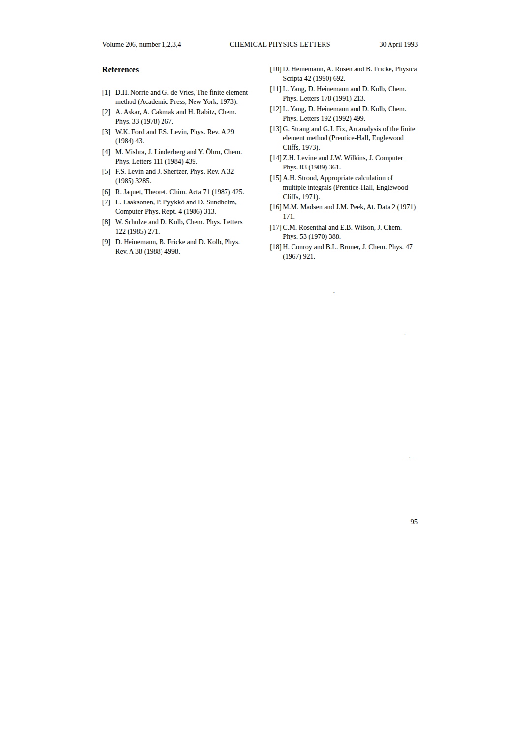Volume 206, number 1,2,3,4 CHEMICAL PHYSICS LETTERS 30 April 1993
References
[1] D.H. Norrie and G. de Vries, The finite element method (Academic Press, New York, 1973).
[2] A. Askar, A. Cakmak and H. Rabitz, Chem. Phys. 33 (1978) 267.
[3] W.K. Ford and F.S. Levin, Phys. Rev. A 29 (1984) 43.
[4] M. Mishra, J. Linderberg and Y. Öhrn, Chem. Phys. Letters 111 (1984) 439.
[5] F.S. Levin and J. Shertzer, Phys. Rev. A 32 (1985) 3285.
[6] R. Jaquet, Theoret. Chim. Acta 71 (1987) 425.
[7] L. Laaksonen, P. Pyykkö and D. Sundholm, Computer Phys. Rept. 4 (1986) 313.
[8] W. Schulze and D. Kolb, Chem. Phys. Letters 122 (1985) 271.
[9] D. Heinemann, B. Fricke and D. Kolb, Phys. Rev. A 38 (1988) 4998.
[10] D. Heinemann, A. Rosén and B. Fricke, Physica Scripta 42 (1990) 692.
[11] L. Yang, D. Heinemann and D. Kolb, Chem. Phys. Letters 178 (1991) 213.
[12] L. Yang, D. Heinemann and D. Kolb, Chem. Phys. Letters 192 (1992) 499.
[13] G. Strang and G.J. Fix, An analysis of the finite element method (Prentice-Hall, Englewood Cliffs, 1973).
[14] Z.H. Levine and J.W. Wilkins, J. Computer Phys. 83 (1989) 361.
[15] A.H. Stroud, Appropriate calculation of multiple integrals (Prentice-Hall, Englewood Cliffs, 1971).
[16] M.M. Madsen and J.M. Peek, At. Data 2 (1971) 171.
[17] C.M. Rosenthal and E.B. Wilson, J. Chem. Phys. 53 (1970) 388.
[18] H. Conroy and B.L. Bruner, J. Chem. Phys. 47 (1967) 921.
. . .
95